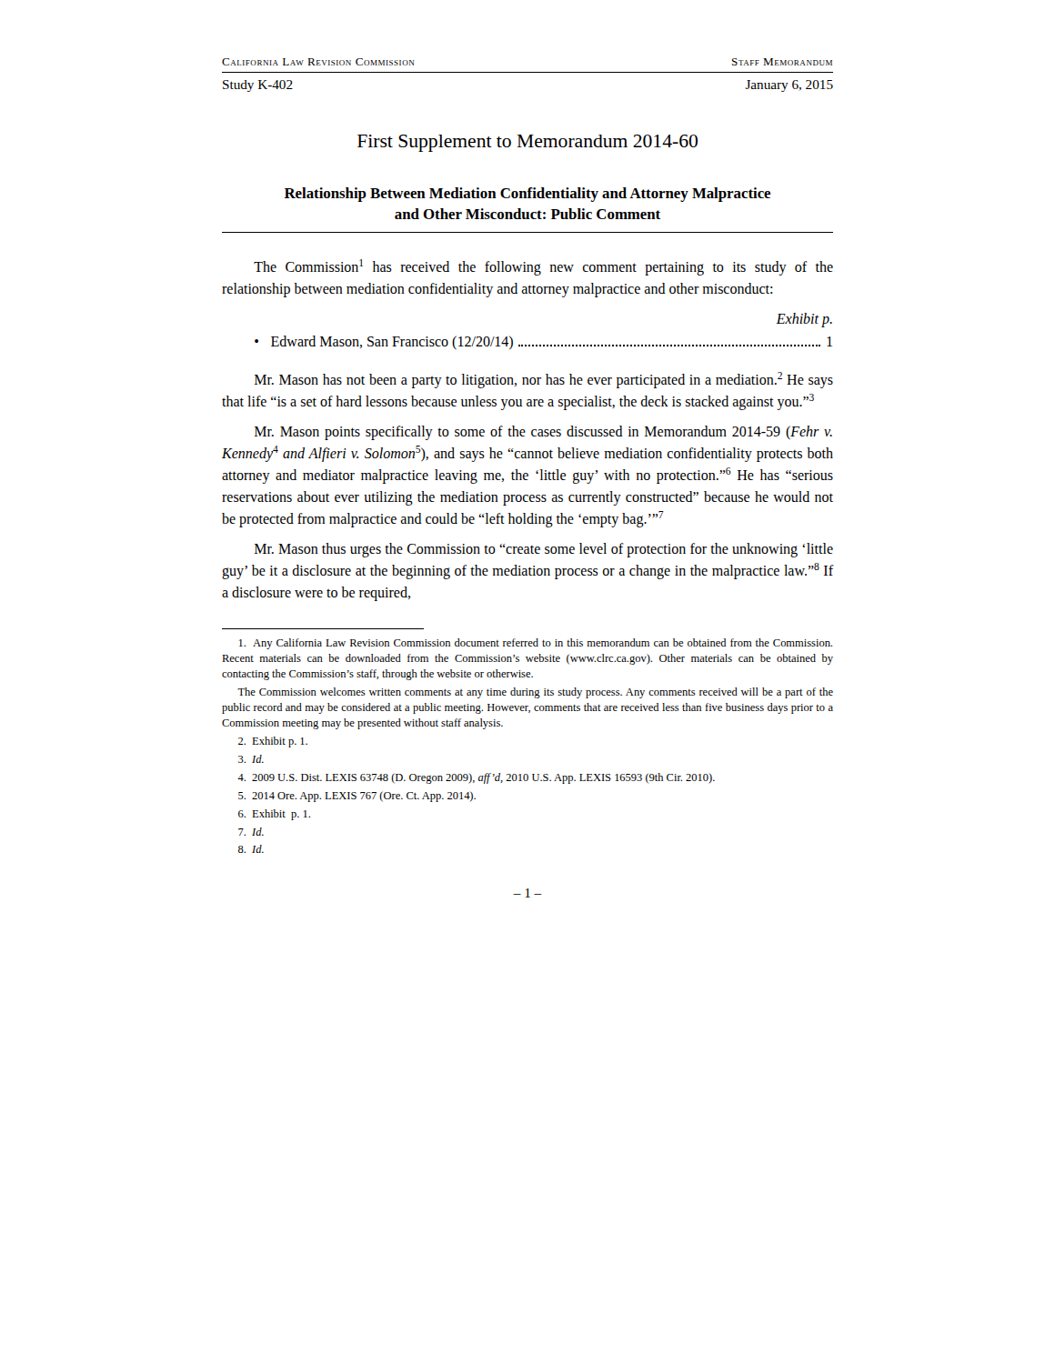California Law Revision Commission Staff Memorandum
Study K-402 January 6, 2015
First Supplement to Memorandum 2014-60
Relationship Between Mediation Confidentiality and Attorney Malpractice
and Other Misconduct: Public Comment
The Commission1 has received the following new comment pertaining to its study of the relationship between mediation confidentiality and attorney malpractice and other misconduct:
Exhibit p.
Edward Mason, San Francisco (12/20/14) 1
Mr. Mason has not been a party to litigation, nor has he ever participated in a mediation.2 He says that life “is a set of hard lessons because unless you are a specialist, the deck is stacked against you.”3
Mr. Mason points specifically to some of the cases discussed in Memorandum 2014-59 (Fehr v. Kennedy4 and Alfieri v. Solomon5), and says he “cannot believe mediation confidentiality protects both attorney and mediator malpractice leaving me, the ‘little guy’ with no protection.”6 He has “serious reservations about ever utilizing the mediation process as currently constructed” because he would not be protected from malpractice and could be “left holding the ‘empty bag.’”7
Mr. Mason thus urges the Commission to “create some level of protection for the unknowing ‘little guy’ be it a disclosure at the beginning of the mediation process or a change in the malpractice law.”8 If a disclosure were to be required,
1. Any California Law Revision Commission document referred to in this memorandum can be obtained from the Commission. Recent materials can be downloaded from the Commission’s website (www.clrc.ca.gov). Other materials can be obtained by contacting the Commission’s staff, through the website or otherwise.
The Commission welcomes written comments at any time during its study process. Any comments received will be a part of the public record and may be considered at a public meeting. However, comments that are received less than five business days prior to a Commission meeting may be presented without staff analysis.
2. Exhibit p. 1.
3. Id.
4. 2009 U.S. Dist. LEXIS 63748 (D. Oregon 2009), aff’d, 2010 U.S. App. LEXIS 16593 (9th Cir. 2010).
5. 2014 Ore. App. LEXIS 767 (Ore. Ct. App. 2014).
6. Exhibit p. 1.
7. Id.
8. Id.
– 1 –